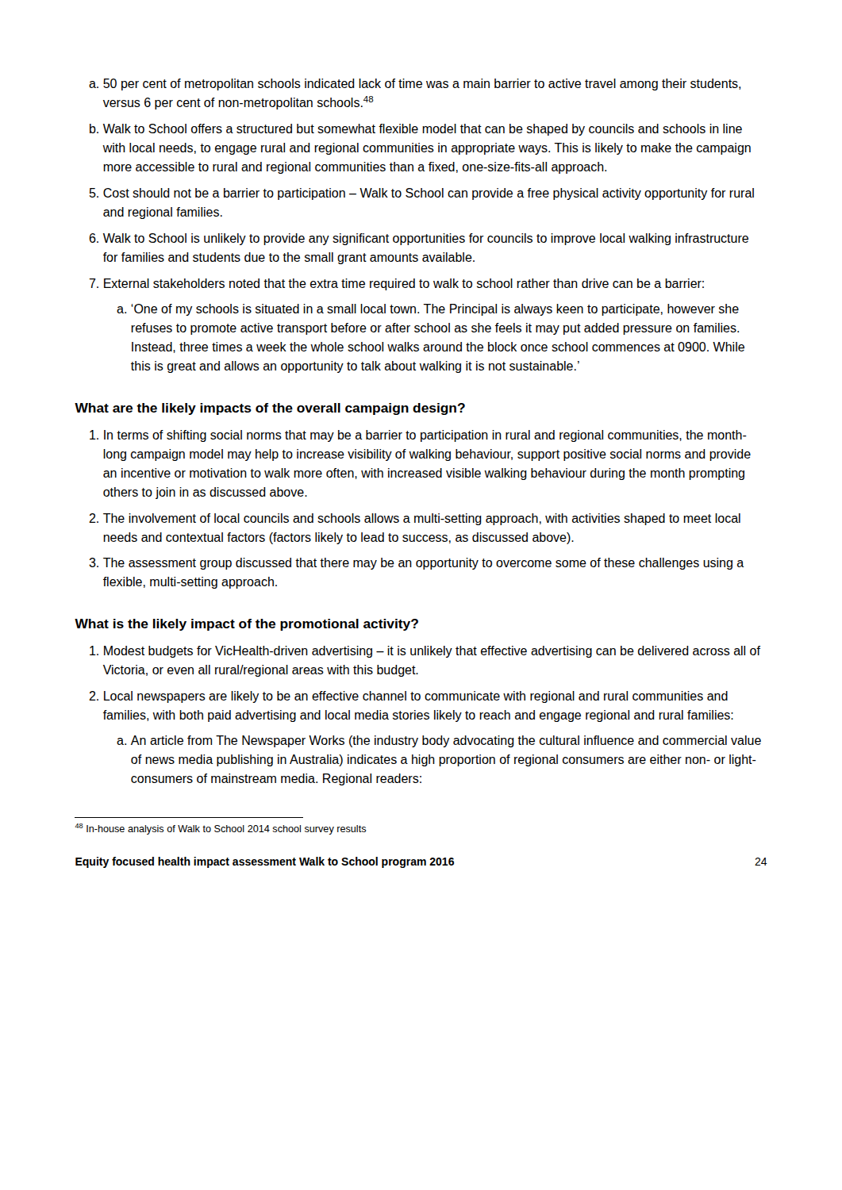50 per cent of metropolitan schools indicated lack of time was a main barrier to active travel among their students, versus 6 per cent of non-metropolitan schools.48
Walk to School offers a structured but somewhat flexible model that can be shaped by councils and schools in line with local needs, to engage rural and regional communities in appropriate ways. This is likely to make the campaign more accessible to rural and regional communities than a fixed, one-size-fits-all approach.
Cost should not be a barrier to participation – Walk to School can provide a free physical activity opportunity for rural and regional families.
Walk to School is unlikely to provide any significant opportunities for councils to improve local walking infrastructure for families and students due to the small grant amounts available.
External stakeholders noted that the extra time required to walk to school rather than drive can be a barrier:
‘One of my schools is situated in a small local town. The Principal is always keen to participate, however she refuses to promote active transport before or after school as she feels it may put added pressure on families. Instead, three times a week the whole school walks around the block once school commences at 0900. While this is great and allows an opportunity to talk about walking it is not sustainable.’
What are the likely impacts of the overall campaign design?
In terms of shifting social norms that may be a barrier to participation in rural and regional communities, the month-long campaign model may help to increase visibility of walking behaviour, support positive social norms and provide an incentive or motivation to walk more often, with increased visible walking behaviour during the month prompting others to join in as discussed above.
The involvement of local councils and schools allows a multi-setting approach, with activities shaped to meet local needs and contextual factors (factors likely to lead to success, as discussed above).
The assessment group discussed that there may be an opportunity to overcome some of these challenges using a flexible, multi-setting approach.
What is the likely impact of the promotional activity?
Modest budgets for VicHealth-driven advertising – it is unlikely that effective advertising can be delivered across all of Victoria, or even all rural/regional areas with this budget.
Local newspapers are likely to be an effective channel to communicate with regional and rural communities and families, with both paid advertising and local media stories likely to reach and engage regional and rural families:
An article from The Newspaper Works (the industry body advocating the cultural influence and commercial value of news media publishing in Australia) indicates a high proportion of regional consumers are either non- or light-consumers of mainstream media. Regional readers:
48 In-house analysis of Walk to School 2014 school survey results
Equity focused health impact assessment Walk to School program 2016 24